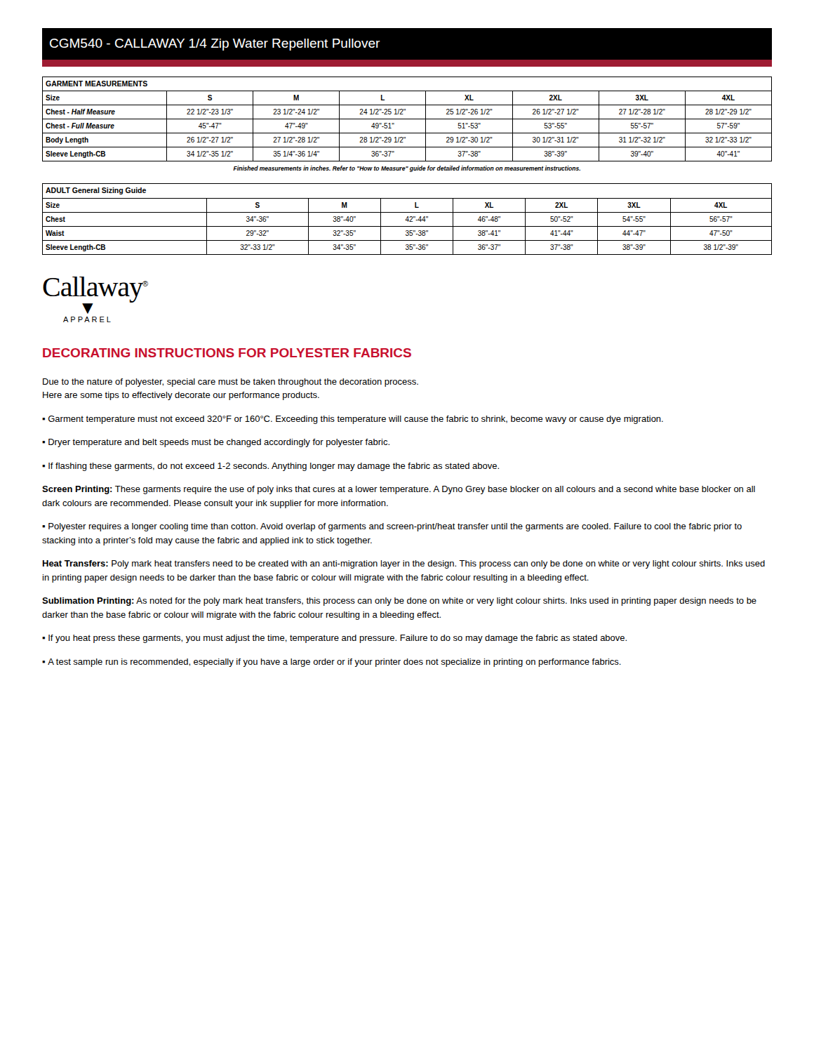CGM540 - CALLAWAY 1/4 Zip Water Repellent Pullover
| GARMENT MEASUREMENTS |
| --- |
| Size | S | M | L | XL | 2XL | 3XL | 4XL |
| Chest - Half Measure | 22 1/2"-23 1/3" | 23 1/2"-24 1/2" | 24 1/2"-25 1/2" | 25 1/2"-26 1/2" | 26 1/2"-27 1/2" | 27 1/2"-28 1/2" | 28 1/2"-29 1/2" |
| Chest - Full Measure | 45"-47" | 47"-49" | 49"-51" | 51"-53" | 53"-55" | 55"-57" | 57"-59" |
| Body Length | 26 1/2"-27 1/2" | 27 1/2"-28 1/2" | 28 1/2"-29 1/2" | 29 1/2"-30 1/2" | 30 1/2"-31 1/2" | 31 1/2"-32 1/2" | 32 1/2"-33 1/2" |
| Sleeve Length-CB | 34 1/2"-35 1/2" | 35 1/4"-36 1/4" | 36"-37" | 37"-38" | 38"-39" | 39"-40" | 40"-41" |
Finished measurements in inches. Refer to "How to Measure" guide for detailed information on measurement instructions.
| ADULT General Sizing Guide |
| --- |
| Size | S | M | L | XL | 2XL | 3XL | 4XL |
| Chest | 34"-36" | 38"-40" | 42"-44" | 46"-48" | 50"-52" | 54"-55" | 56"-57" |
| Waist | 29"-32" | 32"-35" | 35"-38" | 38"-41" | 41"-44" | 44"-47" | 47"-50" |
| Sleeve Length-CB | 32"-33 1/2" | 34"-35" | 35"-36" | 36"-37" | 37"-38" | 38"-39" | 38 1/2"-39" |
Callaway®
▼
APPAREL
DECORATING INSTRUCTIONS FOR POLYESTER FABRICS
Due to the nature of polyester, special care must be taken throughout the decoration process.
Here are some tips to effectively decorate our performance products.
Garment temperature must not exceed 320°F or 160°C. Exceeding this temperature will cause the fabric to shrink, become wavy or cause dye migration.
Dryer temperature and belt speeds must be changed accordingly for polyester fabric.
If flashing these garments, do not exceed 1-2 seconds. Anything longer may damage the fabric as stated above.
Screen Printing: These garments require the use of poly inks that cures at a lower temperature. A Dyno Grey base blocker on all colours and a second white base blocker on all dark colours are recommended. Please consult your ink supplier for more information.
Polyester requires a longer cooling time than cotton. Avoid overlap of garments and screen-print/heat transfer until the garments are cooled. Failure to cool the fabric prior to stacking into a printer’s fold may cause the fabric and applied ink to stick together.
Heat Transfers: Poly mark heat transfers need to be created with an anti-migration layer in the design. This process can only be done on white or very light colour shirts. Inks used in printing paper design needs to be darker than the base fabric or colour will migrate with the fabric colour resulting in a bleeding effect.
Sublimation Printing: As noted for the poly mark heat transfers, this process can only be done on white or very light colour shirts. Inks used in printing paper design needs to be darker than the base fabric or colour will migrate with the fabric colour resulting in a bleeding effect.
If you heat press these garments, you must adjust the time, temperature and pressure. Failure to do so may damage the fabric as stated above.
A test sample run is recommended, especially if you have a large order or if your printer does not specialize in printing on performance fabrics.